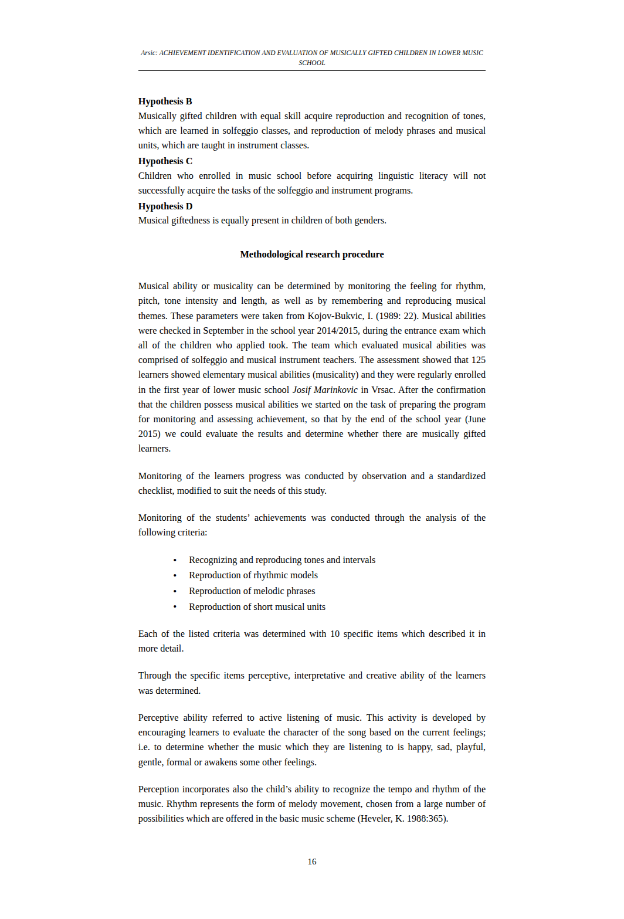Arsic: ACHIEVEMENT IDENTIFICATION AND EVALUATION OF MUSICALLY GIFTED CHILDREN IN LOWER MUSIC SCHOOL
Hypothesis B
Musically gifted children with equal skill acquire reproduction and recognition of tones, which are learned in solfeggio classes, and reproduction of melody phrases and musical units, which are taught in instrument classes.
Hypothesis C
Children who enrolled in music school before acquiring linguistic literacy will not successfully acquire the tasks of the solfeggio and instrument programs.
Hypothesis D
Musical giftedness is equally present in children of both genders.
Methodological research procedure
Musical ability or musicality can be determined by monitoring the feeling for rhythm, pitch, tone intensity and length, as well as by remembering and reproducing musical themes. These parameters were taken from Kojov-Bukvic, I. (1989: 22). Musical abilities were checked in September in the school year 2014/2015, during the entrance exam which all of the children who applied took. The team which evaluated musical abilities was comprised of solfeggio and musical instrument teachers. The assessment showed that 125 learners showed elementary musical abilities (musicality) and they were regularly enrolled in the first year of lower music school Josif Marinkovic in Vrsac. After the confirmation that the children possess musical abilities we started on the task of preparing the program for monitoring and assessing achievement, so that by the end of the school year (June 2015) we could evaluate the results and determine whether there are musically gifted learners.
Monitoring of the learners progress was conducted by observation and a standardized checklist, modified to suit the needs of this study.
Monitoring of the students’ achievements was conducted through the analysis of the following criteria:
Recognizing and reproducing tones and intervals
Reproduction of rhythmic models
Reproduction of melodic phrases
Reproduction of short musical units
Each of the listed criteria was determined with 10 specific items which described it in more detail.
Through the specific items perceptive, interpretative and creative ability of the learners was determined.
Perceptive ability referred to active listening of music. This activity is developed by encouraging learners to evaluate the character of the song based on the current feelings; i.e. to determine whether the music which they are listening to is happy, sad, playful, gentle, formal or awakens some other feelings.
Perception incorporates also the child’s ability to recognize the tempo and rhythm of the music. Rhythm represents the form of melody movement, chosen from a large number of possibilities which are offered in the basic music scheme (Heveler, K. 1988:365).
16